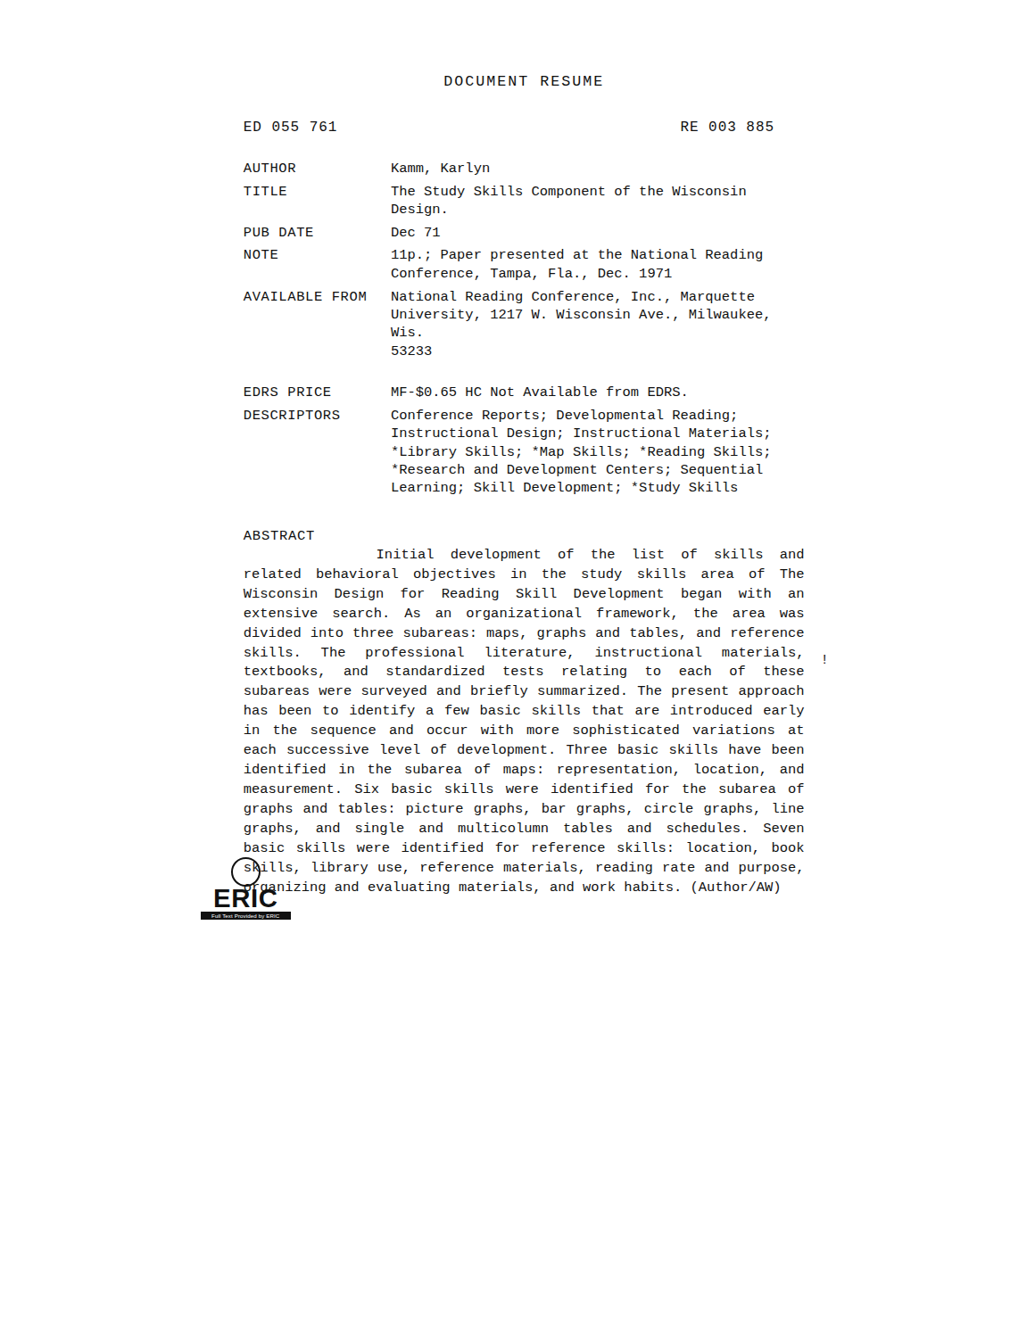DOCUMENT RESUME
ED 055 761
RE 003 885
| AUTHOR | Kamm, Karlyn |
| TITLE | The Study Skills Component of the Wisconsin Design. |
| PUB DATE | Dec 71 |
| NOTE | 11p.; Paper presented at the National Reading Conference, Tampa, Fla., Dec. 1971 |
| AVAILABLE FROM | National Reading Conference, Inc., Marquette University, 1217 W. Wisconsin Ave., Milwaukee, Wis. 53233 |
| EDRS PRICE | MF-$0.65 HC Not Available from EDRS. |
| DESCRIPTORS | Conference Reports; Developmental Reading; Instructional Design; Instructional Materials; *Library Skills; *Map Skills; *Reading Skills; *Research and Development Centers; Sequential Learning; Skill Development; *Study Skills |
ABSTRACT
Initial development of the list of skills and related behavioral objectives in the study skills area of The Wisconsin Design for Reading Skill Development began with an extensive search. As an organizational framework, the area was divided into three subareas: maps, graphs and tables, and reference skills. The professional literature, instructional materials, textbooks, and standardized tests relating to each of these subareas were surveyed and briefly summarized. The present approach has been to identify a few basic skills that are introduced early in the sequence and occur with more sophisticated variations at each successive level of development. Three basic skills have been identified in the subarea of maps: representation, location, and measurement. Six basic skills were identified for the subarea of graphs and tables: picture graphs, bar graphs, circle graphs, line graphs, and single and multicolumn tables and schedules. Seven basic skills were identified for reference skills: location, book skills, library use, reference materials, reading rate and purpose, organizing and evaluating materials, and work habits. (Author/AW)
!
ERIC
Full Text Provided by ERIC